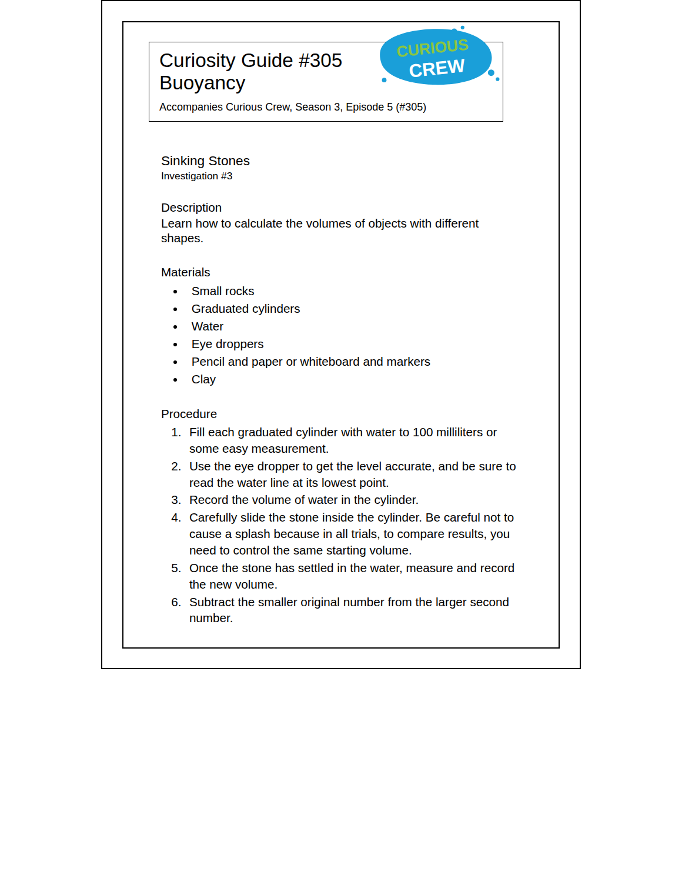CURIOUS CREW
Curiosity Guide #305
Buoyancy
Accompanies Curious Crew, Season 3, Episode 5 (#305)
Sinking Stones
Investigation #3
Description
Learn how to calculate the volumes of objects with different shapes.
Materials
Small rocks
Graduated cylinders
Water
Eye droppers
Pencil and paper or whiteboard and markers
Clay
Procedure
Fill each graduated cylinder with water to 100 milliliters or some easy measurement.
Use the eye dropper to get the level accurate, and be sure to read the water line at its lowest point.
Record the volume of water in the cylinder.
Carefully slide the stone inside the cylinder. Be careful not to cause a splash because in all trials, to compare results, you need to control the same starting volume.
Once the stone has settled in the water, measure and record the new volume.
Subtract the smaller original number from the larger second number.